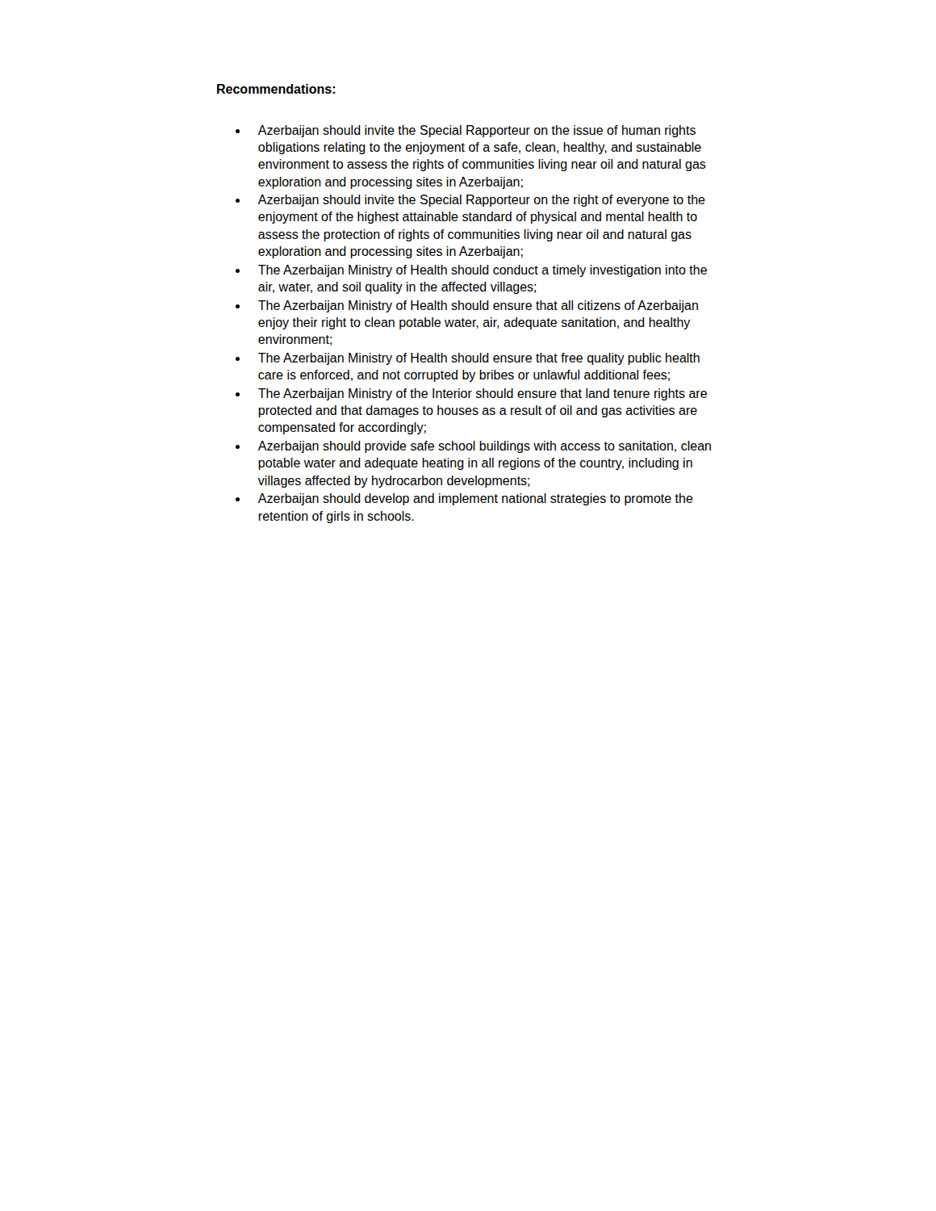Recommendations:
Azerbaijan should invite the Special Rapporteur on the issue of human rights obligations relating to the enjoyment of a safe, clean, healthy, and sustainable environment to assess the rights of communities living near oil and natural gas exploration and processing sites in Azerbaijan;
Azerbaijan should invite the Special Rapporteur on the right of everyone to the enjoyment of the highest attainable standard of physical and mental health to assess the protection of rights of communities living near oil and natural gas exploration and processing sites in Azerbaijan;
The Azerbaijan Ministry of Health should conduct a timely investigation into the air, water, and soil quality in the affected villages;
The Azerbaijan Ministry of Health should ensure that all citizens of Azerbaijan enjoy their right to clean potable water, air, adequate sanitation, and healthy environment;
The Azerbaijan Ministry of Health should ensure that free quality public health care is enforced, and not corrupted by bribes or unlawful additional fees;
The Azerbaijan Ministry of the Interior should ensure that land tenure rights are protected and that damages to houses as a result of oil and gas activities are compensated for accordingly;
Azerbaijan should provide safe school buildings with access to sanitation, clean potable water and adequate heating in all regions of the country, including in villages affected by hydrocarbon developments;
Azerbaijan should develop and implement national strategies to promote the retention of girls in schools.